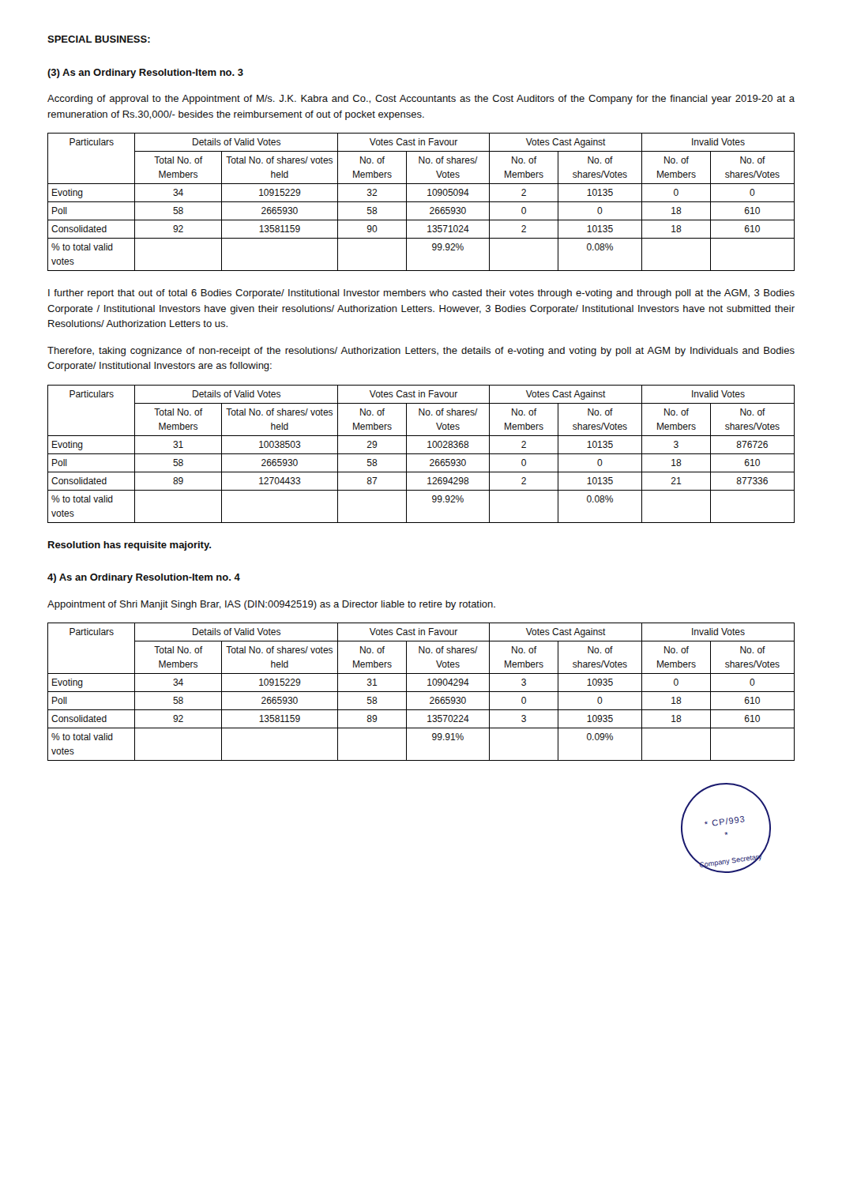SPECIAL BUSINESS:
(3) As an Ordinary Resolution-Item no. 3
According of approval to the Appointment of M/s. J.K. Kabra and Co., Cost Accountants as the Cost Auditors of the Company for the financial year 2019-20 at a remuneration of Rs.30,000/- besides the reimbursement of out of pocket expenses.
| Particulars | Details of Valid Votes | Votes Cast in Favour | Votes Cast Against | Invalid Votes |
| --- | --- | --- | --- | --- |
| Total No. of Members | Total No. of shares/ votes held | No. of Members | No. of shares/ Votes | No. of Members | No. of shares/Votes | No. of Members | No. of shares/Votes |
| Evoting | 34 | 10915229 | 32 | 10905094 | 2 | 10135 | 0 | 0 |
| Poll | 58 | 2665930 | 58 | 2665930 | 0 | 0 | 18 | 610 |
| Consolidated | 92 | 13581159 | 90 | 13571024 | 2 | 10135 | 18 | 610 |
| % to total valid votes | | | | 99.92% | | 0.08% | | |
I further report that out of total 6 Bodies Corporate/ Institutional Investor members who casted their votes through e-voting and through poll at the AGM, 3 Bodies Corporate / Institutional Investors have given their resolutions/ Authorization Letters. However, 3 Bodies Corporate/ Institutional Investors have not submitted their Resolutions/ Authorization Letters to us.
Therefore, taking cognizance of non-receipt of the resolutions/ Authorization Letters, the details of e-voting and voting by poll at AGM by Individuals and Bodies Corporate/ Institutional Investors are as following:
| Particulars | Details of Valid Votes | Votes Cast in Favour | Votes Cast Against | Invalid Votes |
| --- | --- | --- | --- | --- |
| Total No. of Members | Total No. of shares/ votes held | No. of Members | No. of shares/ Votes | No. of Members | No. of shares/Votes | No. of Members | No. of shares/Votes |
| Evoting | 31 | 10038503 | 29 | 10028368 | 2 | 10135 | 3 | 876726 |
| Poll | 58 | 2665930 | 58 | 2665930 | 0 | 0 | 18 | 610 |
| Consolidated | 89 | 12704433 | 87 | 12694298 | 2 | 10135 | 21 | 877336 |
| % to total valid votes | | | | 99.92% | | 0.08% | | |
Resolution has requisite majority.
4) As an Ordinary Resolution-Item no. 4
Appointment of Shri Manjit Singh Brar, IAS (DIN:00942519) as a Director liable to retire by rotation.
| Particulars | Details of Valid Votes | Votes Cast in Favour | Votes Cast Against | Invalid Votes |
| --- | --- | --- | --- | --- |
| Total No. of Members | Total No. of shares/ votes held | No. of Members | No. of shares/ Votes | No. of Members | No. of shares/Votes | No. of Members | No. of shares/Votes |
| Evoting | 34 | 10915229 | 31 | 10904294 | 3 | 10935 | 0 | 0 |
| Poll | 58 | 2665930 | 58 | 2665930 | 0 | 0 | 18 | 610 |
| Consolidated | 92 | 13581159 | 89 | 13570224 | 3 | 10935 | 18 | 610 |
| % to total valid votes | | | | 99.91% | | 0.09% | | |
* CP/993 *
Company Secretary